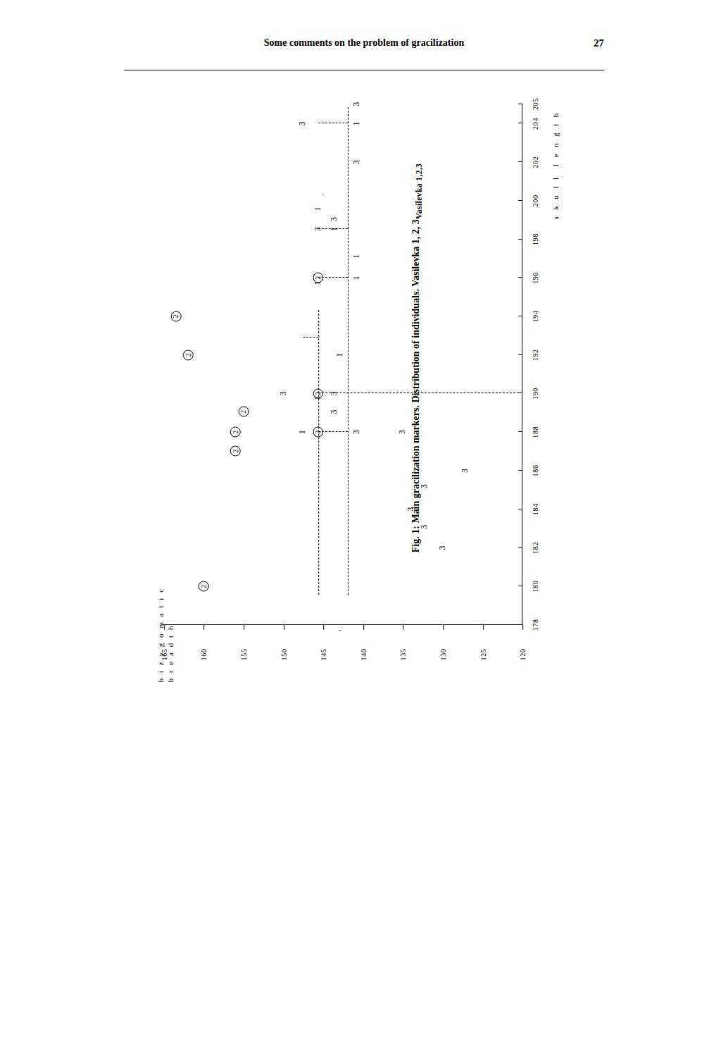Some comments on the problem of gracilization
27
Fig. 1: Main gracilization markers. Distribution of individuals. Vasilevka 1, 2, 3.
b i z y g o m a t i c
b r e a d t h
s k u l l l e n g t h
178
180
182
184
186
188
190
192
194
196
198
200
202
204
205
120
125
130
135
140
145
150
155
160
165
,
.
Vasilevka 1,2,3
2
2
2
2
2
2
2
2
2
1
1
1
1
1
1
1
1
1
3
3
3
3
3
3
3
3
3
3
3
3
3
3
3